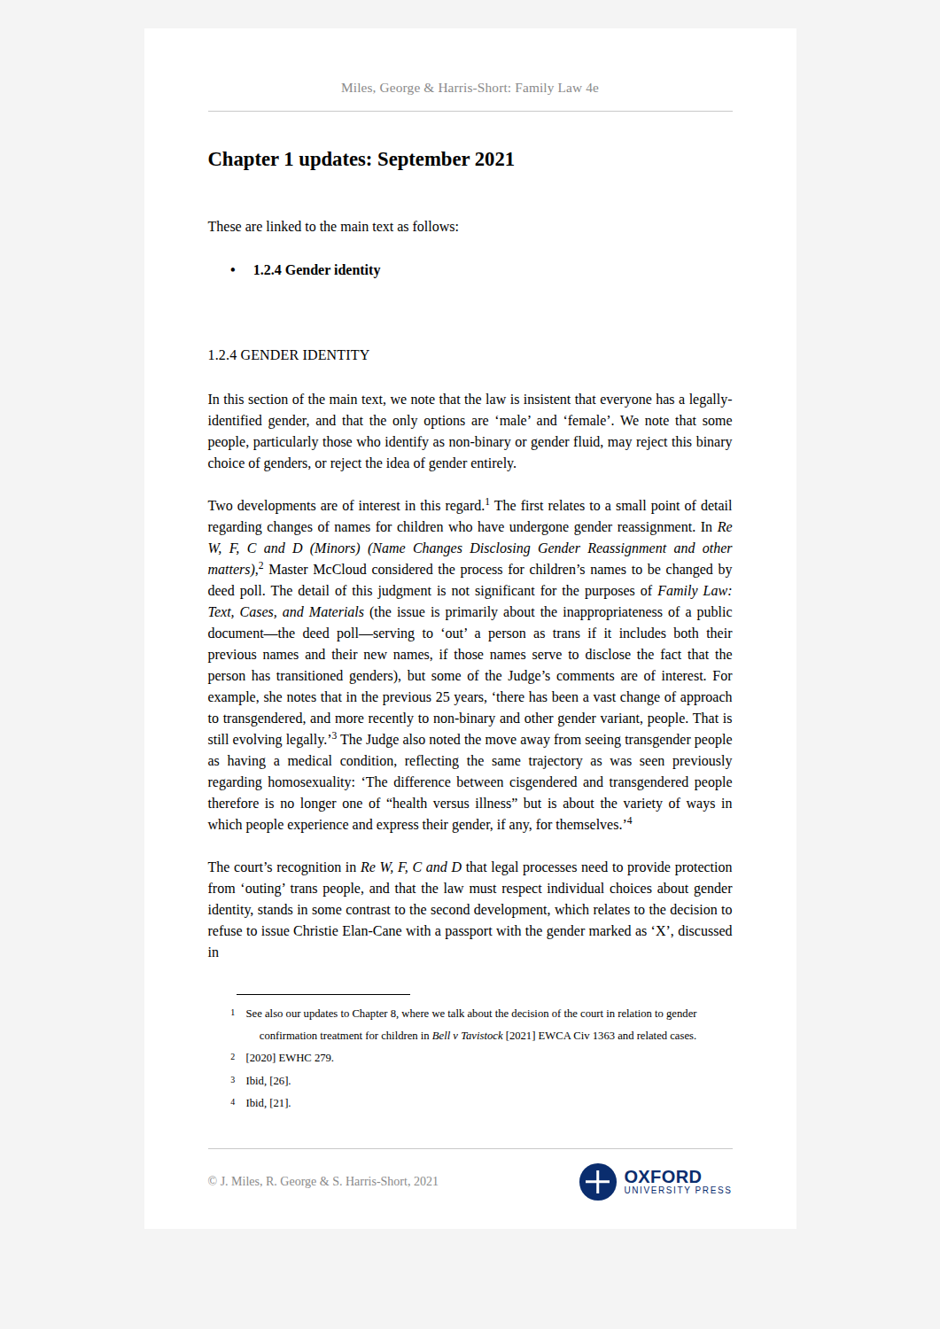Miles, George & Harris-Short: Family Law 4e
Chapter 1 updates: September 2021
These are linked to the main text as follows:
1.2.4 Gender identity
1.2.4 GENDER IDENTITY
In this section of the main text, we note that the law is insistent that everyone has a legally-identified gender, and that the only options are ‘male’ and ‘female’. We note that some people, particularly those who identify as non-binary or gender fluid, may reject this binary choice of genders, or reject the idea of gender entirely.
Two developments are of interest in this regard.1 The first relates to a small point of detail regarding changes of names for children who have undergone gender reassignment. In Re W, F, C and D (Minors) (Name Changes Disclosing Gender Reassignment and other matters),2 Master McCloud considered the process for children’s names to be changed by deed poll. The detail of this judgment is not significant for the purposes of Family Law: Text, Cases, and Materials (the issue is primarily about the inappropriateness of a public document—the deed poll—serving to ‘out’ a person as trans if it includes both their previous names and their new names, if those names serve to disclose the fact that the person has transitioned genders), but some of the Judge’s comments are of interest. For example, she notes that in the previous 25 years, ‘there has been a vast change of approach to transgendered, and more recently to non-binary and other gender variant, people. That is still evolving legally.’3 The Judge also noted the move away from seeing transgender people as having a medical condition, reflecting the same trajectory as was seen previously regarding homosexuality: ‘The difference between cisgendered and transgendered people therefore is no longer one of “health versus illness” but is about the variety of ways in which people experience and express their gender, if any, for themselves.’4
The court’s recognition in Re W, F, C and D that legal processes need to provide protection from ‘outing’ trans people, and that the law must respect individual choices about gender identity, stands in some contrast to the second development, which relates to the decision to refuse to issue Christie Elan-Cane with a passport with the gender marked as ‘X’, discussed in
1 See also our updates to Chapter 8, where we talk about the decision of the court in relation to gender
confirmation treatment for children in Bell v Tavistock [2021] EWCA Civ 1363 and related cases.
2[2020] EWHC 279.
3 Ibid, [26].
4 Ibid, [21].
© J. Miles, R. George & S. Harris-Short, 2021
OXFORD UNIVERSITY PRESS